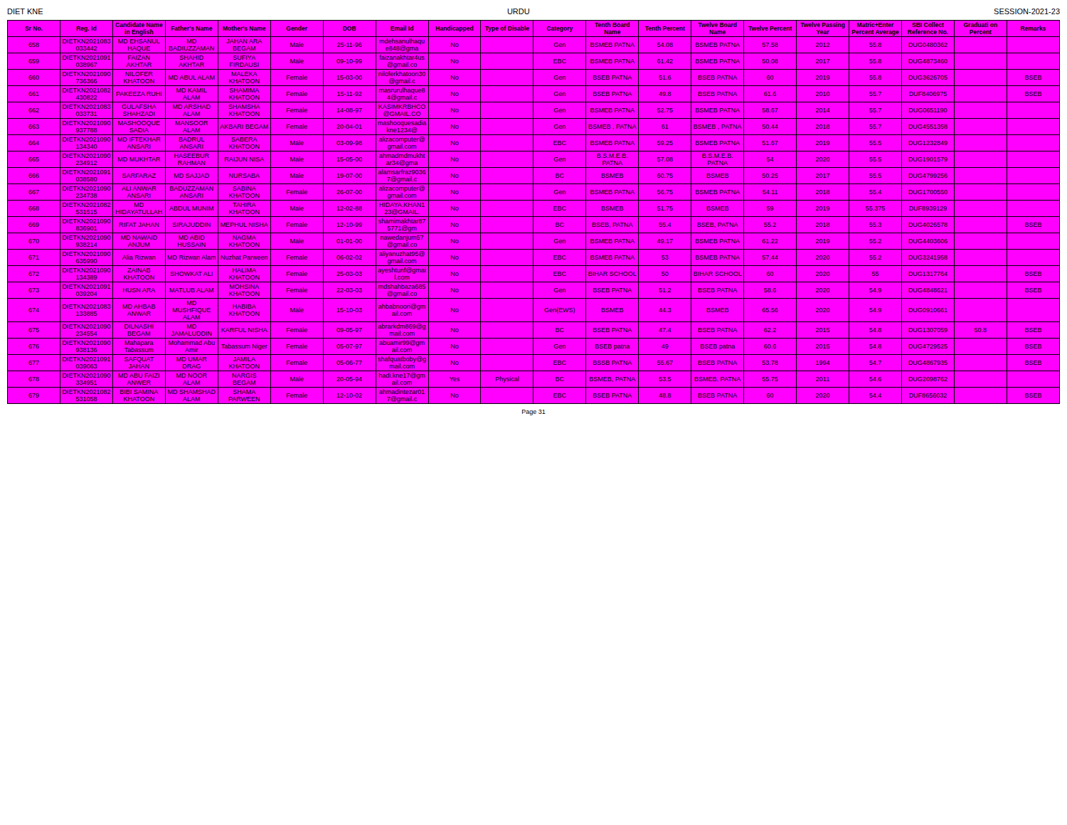DIET KNE
URDU
SESSION-2021-23
| Sr No. | Reg. Id | Candidate Name in English | Father's Name | Mother's Name | Gender | DOB | Email Id | Handicapped | Type of Disable | Category | Tenth Board Name | Tenth Percent | Twelve Board Name | Twelve Percent | Twelve Passing Year | Matric+Enter Percent Average | SBI Collect Reference No. | Graduati on Percent | Remarks |
| --- | --- | --- | --- | --- | --- | --- | --- | --- | --- | --- | --- | --- | --- | --- | --- | --- | --- | --- | --- |
| 658 | DIETKN2021083033442 | MD EHSANUL HAQUE | MD BADIUZZAMAN | JAHAN ARA BEGAM | Male | 25-11-96 | mdehsanulhaque848@gma | No | | Gen | BSMEB PATNA | 54.08 | BSMEB PATNA | 57.58 | 2012 | 55.8 | DUG0480362 | | |
| 659 | DIETKN2021091038967 | FAIZAN AKHTAR | SHAHID AKHTAR | SUFIYA FIRDAUSI | Male | 09-10-99 | faizanakhtar4us@gmail.co | No | | EBC | BSMEB PATNA | 61.42 | BSMEB PATNA | 50.08 | 2017 | 55.8 | DUG4873460 | | |
| 660 | DIETKN2021090736366 | NILOFER KHATOON | MD ABUL ALAM | MALEKA KHATOON | Female | 15-03-00 | niloferkhatoon30@gmail.c | No | | Gen | BSEB PATNA | 51.6 | BSEB PATNA | 60 | 2019 | 55.8 | DUG3626705 | | BSEB |
| 661 | DIETKN2021082430822 | PAKEEZA RUHI | MD KAMIL ALAM | SHAMIMA KHATOON | Female | 15-11-92 | masrurulhaque84@gmail.c | No | | Gen | BSEB PATNA | 49.8 | BSEB PATNA | 61.6 | 2010 | 55.7 | DUF8406975 | | BSEB |
| 662 | DIETKN2021083033731 | GULAFSHA SHAHZADI | MD ARSHAD ALAM | SHAMSHA KHATOON | Female | 14-08-97 | KASIMKRBHCO@GMAIL.CO | No | | Gen | BSMEB PATNA | 52.75 | BSMEB PATNA | 58.67 | 2014 | 55.7 | DUG0651190 | | |
| 663 | DIETKN2021090937788 | MASHOOQUE SADIA | MANSOOR ALAM | AKBARI BEGAM | Female | 20-04-01 | mashooquesadiakne1234@ | No | | Gen | BSMEB , PATNA | 61 | BSMEB , PATNA | 50.44 | 2018 | 55.7 | DUG4551358 | | |
| 664 | DIETKN2021090134340 | MD IFTEKHAR ANSARI | BADRUL ANSARI | SABERA KHATOON | Male | 03-09-98 | alizacomputer@gmail.com | No | | EBC | BSMEB PATNA | 59.25 | BSMEB PATNA | 51.67 | 2019 | 55.5 | DUG1232849 | | |
| 665 | DIETKN2021090234912 | MD MUKHTAR | HASEEBUR RAHMAN | RAIJUN NISA | Male | 15-05-00 | ahmadmdmukhtar34@gma | No | | Gen | B.S.M.E.B. PATNA | 57.08 | B.S.M.E.B. PATNA | 54 | 2020 | 55.5 | DUG1901579 | | |
| 666 | DIETKN2021091038580 | SARFARAZ | MD SAJJAD | NURSABA | Male | 19-07-00 | alamsarfraz90367@gmail.c | No | | BC | BSMEB | 60.75 | BSMEB | 50.25 | 2017 | 55.5 | DUG4799256 | | |
| 667 | DIETKN2021090234738 | ALI ANWAR ANSARI | BADUZZAMAN ANSARI | SABINA KHATOON | Female | 26-07-00 | alizacomputer@gmail.com | No | | Gen | BSMEB PATNA | 56.75 | BSMEB PATNA | 54.11 | 2018 | 55.4 | DUG1700550 | | |
| 668 | DIETKN2021082531515 | MD HIDAYATULLAH | ABDUL MUNIM | TAHIRA KHATOON | Male | 12-02-88 | HIDAYA.KHAN123@GMAIL. | No | | EBC | BSMEB | 51.75 | BSMEB | 59 | 2019 | 55.375 | DUF8939129 | | |
| 669 | DIETKN2021090836901 | RIFAT JAHAN | SIRAJUDDIN | MEPHUL NISHA | Female | 12-10-99 | shamimakhtar875771@gm | No | | BC | BSEB, PATNA | 55.4 | BSEB, PATNA | 55.2 | 2018 | 55.3 | DUG4026578 | | BSEB |
| 670 | DIETKN2021090938214 | MD NAWAID ANJUM | MD ABID HUSSAIN | NAGMA KHATOON | Male | 01-01-00 | nawedanjum57@gmail.co | No | | Gen | BSMEB PATNA | 49.17 | BSMEB PATNA | 61.22 | 2019 | 55.2 | DUG4403606 | | |
| 671 | DIETKN2021090635990 | Alia Rizwan | MD Rizwan Alam | Nuzhat Parween | Female | 06-02-02 | aliyanuzhat95@gmail.com | No | | EBC | BSMEB PATNA | 53 | BSMEB PATNA | 57.44 | 2020 | 55.2 | DUG3241958 | | |
| 672 | DIETKN2021090134389 | ZAINAB KHATOON | SHOWKAT ALI | HALIMA KHATOON | Female | 25-03-03 | ayeshtunf@gmail.com | No | | EBC | BIHAR SCHOOL | 50 | BIHAR SCHOOL | 60 | 2020 | 55 | DUG1317764 | | BSEB |
| 673 | DIETKN2021091039204 | HUSN ARA | MATLUB ALAM | MOHSINA KHATOON | Female | 22-03-03 | mdshahbaza685@gmail.co | No | | Gen | BSEB PATNA | 51.2 | BSEB PATNA | 58.6 | 2020 | 54.9 | DUG4848621 | | BSEB |
| 674 | DIETKN2021083133885 | MD AHBAB ANWAR | MD MUSHFIQUE ALAM | HABIBA KHATOON | Male | 15-10-03 | ahbabnoori@gmail.com | No | | Gen(EWS) | BSMEB | 44.3 | BSMEB | 65.56 | 2020 | 54.9 | DUG0910661 | | |
| 675 | DIETKN2021090234554 | DILNASHI BEGAM | MD JAMALUDDIN | KARFUL NISHA | Female | 09-05-97 | abrarkdm869@gmail.com | No | | BC | BSEB PATNA | 47.4 | BSEB PATNA | 62.2 | 2015 | 54.8 | DUG1307059 | 50.8 | BSEB |
| 676 | DIETKN2021090938136 | Mahapara Tabassum | Mohammad Abu Amir | Tabassum Niger | Female | 05-07-97 | abuamir99@gmail.com | No | | Gen | BSEB patna | 49 | BSEB patna | 60.6 | 2015 | 54.8 | DUG4729525 | | BSEB |
| 677 | DIETKN2021091039063 | SAFQUAT JAHAN | MD UMAR DRAG | JAMILA KHATOON | Female | 05-06-77 | shafquatboby@gmail.com | No | | EBC | BSSB PATNA | 55.67 | BSEB PATNA | 53.78 | 1994 | 54.7 | DUG4867935 | | BSEB |
| 678 | DIETKN2021090334951 | MD ABU FAIZI ANWER | MD NOOR ALAM | NARGIS BEGAM | Male | 20-05-94 | hadi.kne17@gmail.com | Yes | Physical | BC | BSMEB, PATNA | 53.5 | BSMEB, PATNA | 55.75 | 2011 | 54.6 | DUG2098762 | | |
| 679 | DIETKN2021082531058 | BIBI SAMINA KHATOON | MD SHAMSHAD ALAM | SHAMA PARWEEN | Female | 12-10-02 | ahmadintezar017@gmail.c | No | | EBC | BSEB PATNA | 48.8 | BSEB PATNA | 60 | 2020 | 54.4 | DUF8656032 | | BSEB |
Page 31